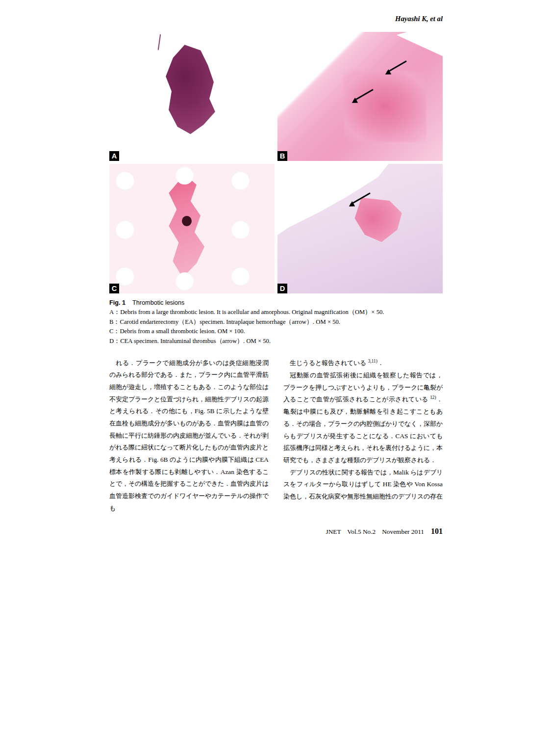Hayashi K, et al
A
B
C
D
Fig. 1 Thrombotic lesions A：Debris from a large thrombotic lesion. It is acellular and amorphous. Original magnification（OM）× 50. B：Carotid endarterectomy（EA）specimen. Intraplaque hemorrhage（arrow）. OM × 50. C：Debris from a small thrombotic lesion. OM × 100. D：CEA specimen. Intraluminal thrombus（arrow）. OM × 50.
れる．プラークで細胞成分が多いのは炎症細胞浸潤のみられる部分である．また，プラーク内に血管平滑筋細胞が遊走し，増殖することもある．このような部位は不安定プラークと位置づけられ，細胞性デブリスの起源と考えられる．その他にも，Fig. 5B に示したような壁在血栓も細胞成分が多いものがある．血管内膜は血管の長軸に平行に紡錘形の内皮細胞が並んでいる．それが剥がれる際に紐状になって断片化したものが血管内皮片と考えられる．Fig. 6B のように内膜や内膜下組織は CEA 標本を作製する際にも剥離しやすい．Azan 染色することで，その構造を把握することができた．血管内皮片は血管造影検査でのガイドワイヤーやカテーテルの操作でも
生じうると報告されている 3,11)．
冠動脈の血管拡張術後に組織を観察した報告では，プラークを押しつぶすというよりも，プラークに亀裂が入ることで血管が拡張されることが示されている 12)．亀裂は中膜にも及び，動脈解離を引き起こすこともある．その場合，プラークの内腔側ばかりでなく，深部からもデブリスが発生することになる．CAS においても拡張機序は同様と考えられ，それを裏付けるように，本研究でも，さまざまな種類のデブリスが観察される．
デブリスの性状に関する報告では，Malik らはデブリスをフィルターから取りはずして HE 染色や Von Kossa 染色し，石灰化病変や無形性無細胞性のデブリスの存在
JNET　Vol.5 No.2　November 2011101